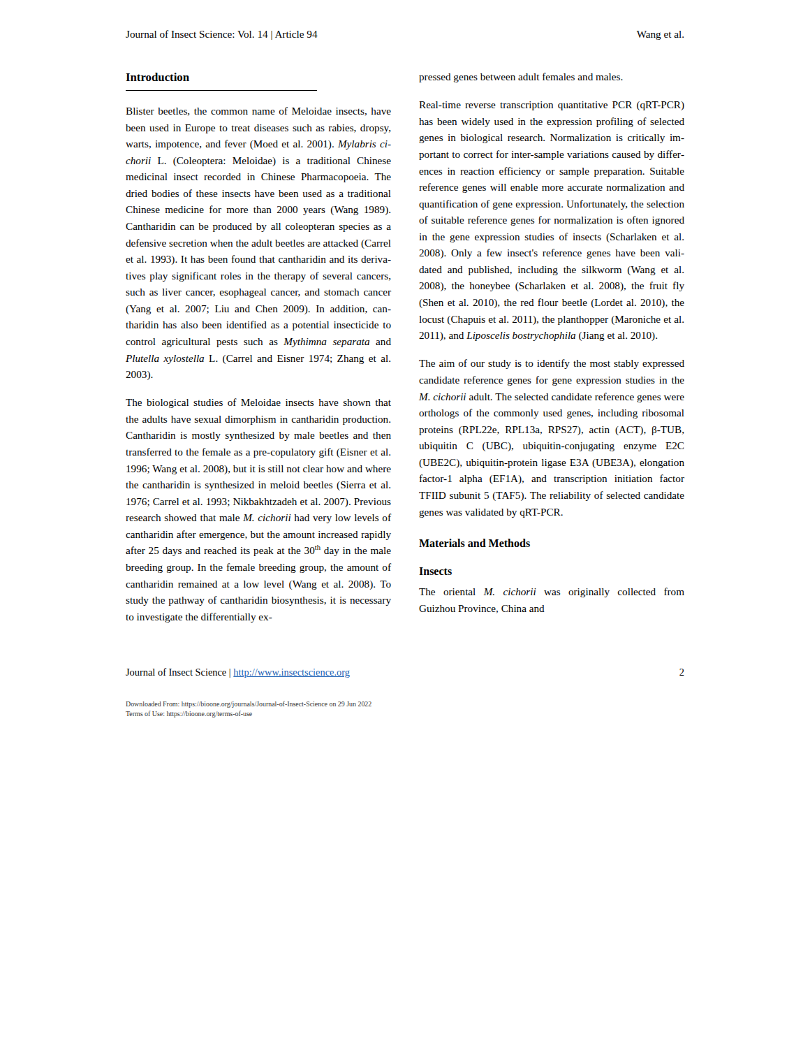Journal of Insect Science: Vol. 14 | Article 94
Wang et al.
Introduction
Blister beetles, the common name of Meloidae insects, have been used in Europe to treat diseases such as rabies, dropsy, warts, impotence, and fever (Moed et al. 2001). Mylabris cichorii L. (Coleoptera: Meloidae) is a traditional Chinese medicinal insect recorded in Chinese Pharmacopoeia. The dried bodies of these insects have been used as a traditional Chinese medicine for more than 2000 years (Wang 1989). Cantharidin can be produced by all coleopteran species as a defensive secretion when the adult beetles are attacked (Carrel et al. 1993). It has been found that cantharidin and its derivatives play significant roles in the therapy of several cancers, such as liver cancer, esophageal cancer, and stomach cancer (Yang et al. 2007; Liu and Chen 2009). In addition, cantharidin has also been identified as a potential insecticide to control agricultural pests such as Mythimna separata and Plutella xylostella L. (Carrel and Eisner 1974; Zhang et al. 2003).
The biological studies of Meloidae insects have shown that the adults have sexual dimorphism in cantharidin production. Cantharidin is mostly synthesized by male beetles and then transferred to the female as a pre-copulatory gift (Eisner et al. 1996; Wang et al. 2008), but it is still not clear how and where the cantharidin is synthesized in meloid beetles (Sierra et al. 1976; Carrel et al. 1993; Nikbakhtzadeh et al. 2007). Previous research showed that male M. cichorii had very low levels of cantharidin after emergence, but the amount increased rapidly after 25 days and reached its peak at the 30th day in the male breeding group. In the female breeding group, the amount of cantharidin remained at a low level (Wang et al. 2008). To study the pathway of cantharidin biosynthesis, it is necessary to investigate the differentially ex-
pressed genes between adult females and males.
Real-time reverse transcription quantitative PCR (qRT-PCR) has been widely used in the expression profiling of selected genes in biological research. Normalization is critically important to correct for inter-sample variations caused by differences in reaction efficiency or sample preparation. Suitable reference genes will enable more accurate normalization and quantification of gene expression. Unfortunately, the selection of suitable reference genes for normalization is often ignored in the gene expression studies of insects (Scharlaken et al. 2008). Only a few insect's reference genes have been validated and published, including the silkworm (Wang et al. 2008), the honeybee (Scharlaken et al. 2008), the fruit fly (Shen et al. 2010), the red flour beetle (Lordet al. 2010), the locust (Chapuis et al. 2011), the planthopper (Maroniche et al. 2011), and Liposcelis bostrychophila (Jiang et al. 2010).
The aim of our study is to identify the most stably expressed candidate reference genes for gene expression studies in the M. cichorii adult. The selected candidate reference genes were orthologs of the commonly used genes, including ribosomal proteins (RPL22e, RPL13a, RPS27), actin (ACT), β-TUB, ubiquitin C (UBC), ubiquitin-conjugating enzyme E2C (UBE2C), ubiquitin-protein ligase E3A (UBE3A), elongation factor-1 alpha (EF1A), and transcription initiation factor TFIID subunit 5 (TAF5). The reliability of selected candidate genes was validated by qRT-PCR.
Materials and Methods
Insects
The oriental M. cichorii was originally collected from Guizhou Province, China and
Journal of Insect Science | http://www.insectscience.org
2
Downloaded From: https://bioone.org/journals/Journal-of-Insect-Science on 29 Jun 2022
Terms of Use: https://bioone.org/terms-of-use